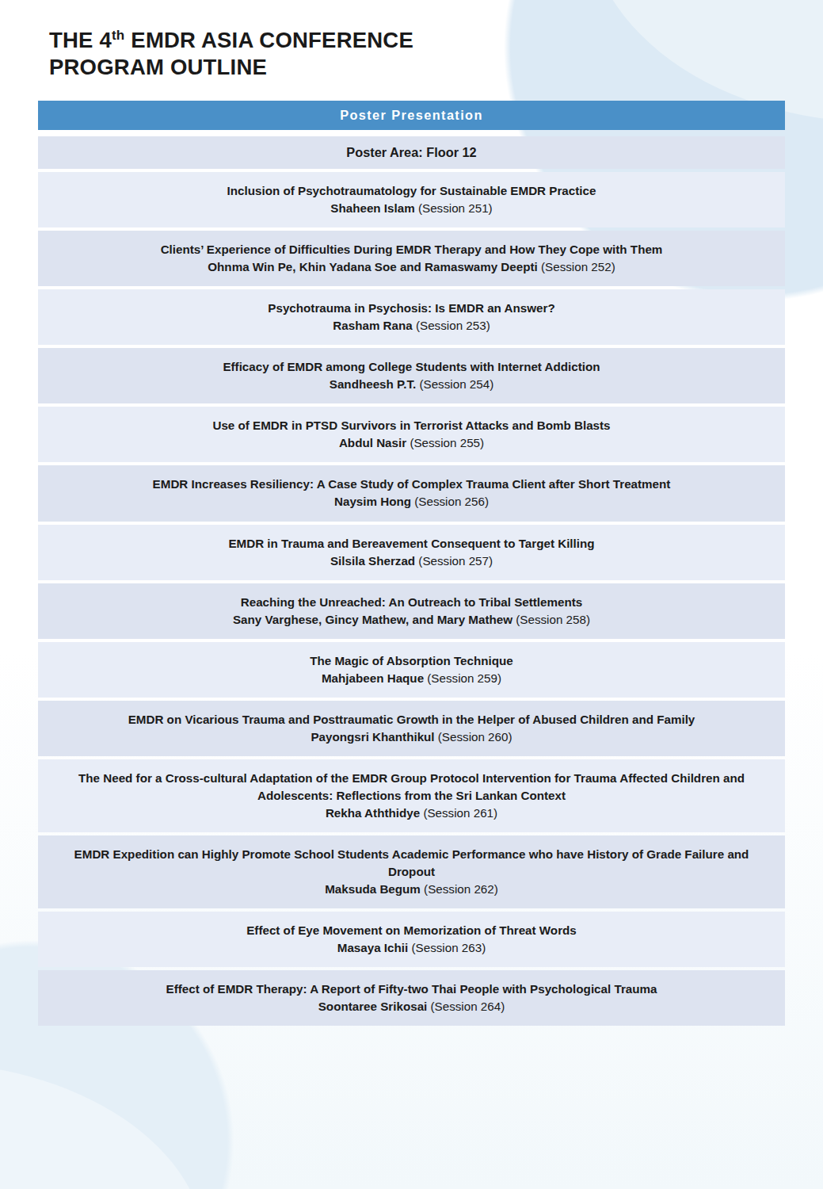The 4th EMDR Asia Conference
Program Outline
Poster Presentation
| Poster Area: Floor 12 |
| --- |
| Inclusion of Psychotraumatology for Sustainable EMDR Practice Shaheen Islam (Session 251) |
| Clients’ Experience of Difficulties During EMDR Therapy and How They Cope with Them Ohnma Win Pe, Khin Yadana Soe and Ramaswamy Deepti (Session 252) |
| Psychotrauma in Psychosis: Is EMDR an Answer? Rasham Rana (Session 253) |
| Efficacy of EMDR among College Students with Internet Addiction Sandheesh P.T. (Session 254) |
| Use of EMDR in PTSD Survivors in Terrorist Attacks and Bomb Blasts Abdul Nasir (Session 255) |
| EMDR Increases Resiliency: A Case Study of Complex Trauma Client after Short Treatment Naysim Hong (Session 256) |
| EMDR in Trauma and Bereavement Consequent to Target Killing Silsila Sherzad (Session 257) |
| Reaching the Unreached: An Outreach to Tribal Settlements Sany Varghese, Gincy Mathew, and Mary Mathew (Session 258) |
| The Magic of Absorption Technique Mahjabeen Haque (Session 259) |
| EMDR on Vicarious Trauma and Posttraumatic Growth in the Helper of Abused Children and Family Payongsri Khanthikul (Session 260) |
| The Need for a Cross-cultural Adaptation of the EMDR Group Protocol Intervention for Trauma Affected Children and Adolescents: Reflections from the Sri Lankan Context Rekha Aththidye (Session 261) |
| EMDR Expedition can Highly Promote School Students Academic Performance who have History of Grade Failure and Dropout Maksuda Begum (Session 262) |
| Effect of Eye Movement on Memorization of Threat Words Masaya Ichii (Session 263) |
| Effect of EMDR Therapy: A Report of Fifty-two Thai People with Psychological Trauma Soontaree Srikosai (Session 264) |